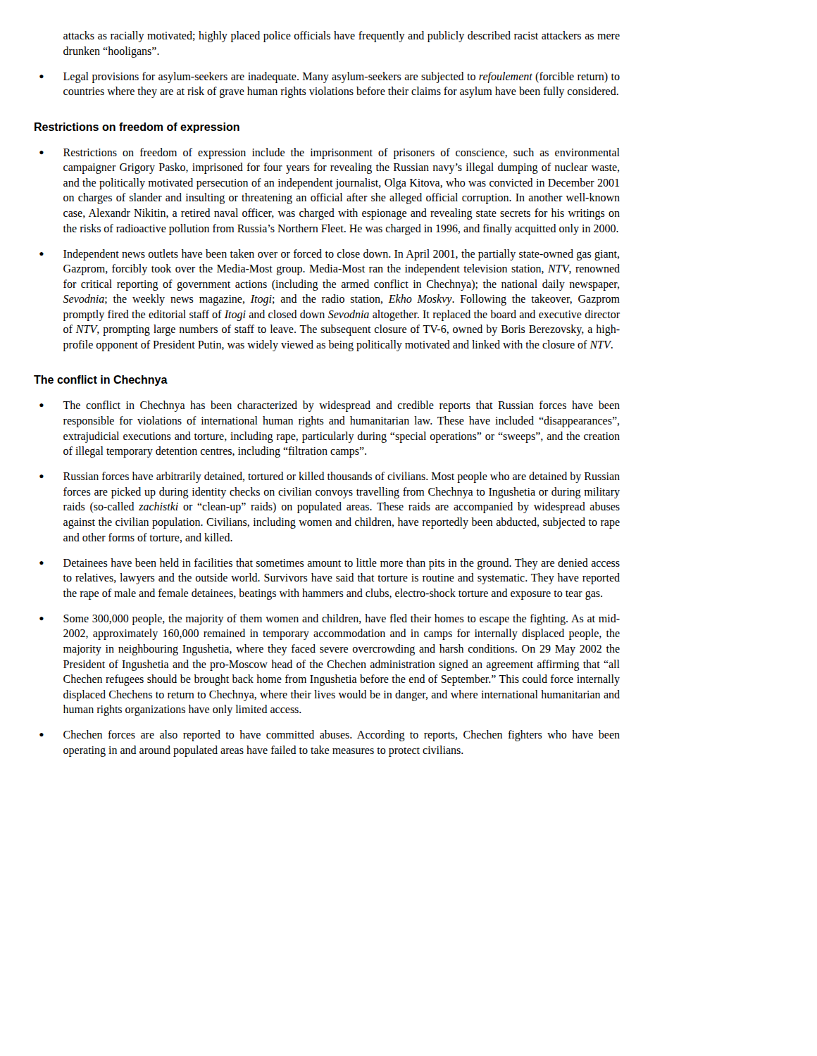attacks as racially motivated; highly placed police officials have frequently and publicly described racist attackers as mere drunken “hooligans”.
Legal provisions for asylum-seekers are inadequate. Many asylum-seekers are subjected to refoulement (forcible return) to countries where they are at risk of grave human rights violations before their claims for asylum have been fully considered.
Restrictions on freedom of expression
Restrictions on freedom of expression include the imprisonment of prisoners of conscience, such as environmental campaigner Grigory Pasko, imprisoned for four years for revealing the Russian navy’s illegal dumping of nuclear waste, and the politically motivated persecution of an independent journalist, Olga Kitova, who was convicted in December 2001 on charges of slander and insulting or threatening an official after she alleged official corruption. In another well-known case, Alexandr Nikitin, a retired naval officer, was charged with espionage and revealing state secrets for his writings on the risks of radioactive pollution from Russia’s Northern Fleet. He was charged in 1996, and finally acquitted only in 2000.
Independent news outlets have been taken over or forced to close down. In April 2001, the partially state-owned gas giant, Gazprom, forcibly took over the Media-Most group. Media-Most ran the independent television station, NTV, renowned for critical reporting of government actions (including the armed conflict in Chechnya); the national daily newspaper, Sevodnia; the weekly news magazine, Itogi; and the radio station, Ekho Moskvy. Following the takeover, Gazprom promptly fired the editorial staff of Itogi and closed down Sevodnia altogether. It replaced the board and executive director of NTV, prompting large numbers of staff to leave. The subsequent closure of TV-6, owned by Boris Berezovsky, a high-profile opponent of President Putin, was widely viewed as being politically motivated and linked with the closure of NTV.
The conflict in Chechnya
The conflict in Chechnya has been characterized by widespread and credible reports that Russian forces have been responsible for violations of international human rights and humanitarian law. These have included “disappearances”, extrajudicial executions and torture, including rape, particularly during “special operations” or “sweeps”, and the creation of illegal temporary detention centres, including “filtration camps”.
Russian forces have arbitrarily detained, tortured or killed thousands of civilians. Most people who are detained by Russian forces are picked up during identity checks on civilian convoys travelling from Chechnya to Ingushetia or during military raids (so-called zachistki or “clean-up” raids) on populated areas. These raids are accompanied by widespread abuses against the civilian population. Civilians, including women and children, have reportedly been abducted, subjected to rape and other forms of torture, and killed.
Detainees have been held in facilities that sometimes amount to little more than pits in the ground. They are denied access to relatives, lawyers and the outside world. Survivors have said that torture is routine and systematic. They have reported the rape of male and female detainees, beatings with hammers and clubs, electro-shock torture and exposure to tear gas.
Some 300,000 people, the majority of them women and children, have fled their homes to escape the fighting. As at mid-2002, approximately 160,000 remained in temporary accommodation and in camps for internally displaced people, the majority in neighbouring Ingushetia, where they faced severe overcrowding and harsh conditions. On 29 May 2002 the President of Ingushetia and the pro-Moscow head of the Chechen administration signed an agreement affirming that “all Chechen refugees should be brought back home from Ingushetia before the end of September.” This could force internally displaced Chechens to return to Chechnya, where their lives would be in danger, and where international humanitarian and human rights organizations have only limited access.
Chechen forces are also reported to have committed abuses. According to reports, Chechen fighters who have been operating in and around populated areas have failed to take measures to protect civilians.